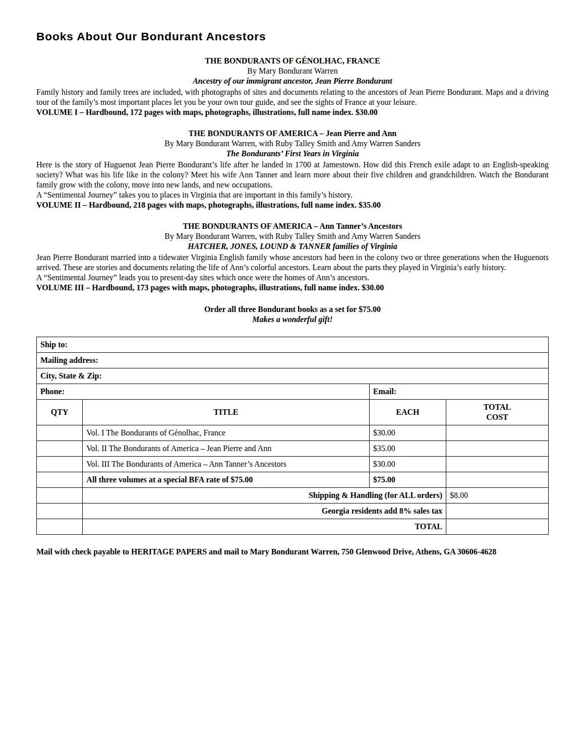Books About Our Bondurant Ancestors
THE BONDURANTS OF GÉNOLHAC, FRANCE
By Mary Bondurant Warren
Ancestry of our immigrant ancestor, Jean Pierre Bondurant
Family history and family trees are included, with photographs of sites and documents relating to the ancestors of Jean Pierre Bondurant. Maps and a driving tour of the family’s most important places let you be your own tour guide, and see the sights of France at your leisure.
VOLUME I – Hardbound, 172 pages with maps, photographs, illustrations, full name index. $30.00
THE BONDURANTS OF AMERICA – Jean Pierre and Ann
By Mary Bondurant Warren, with Ruby Talley Smith and Amy Warren Sanders
The Bondurants’ First Years in Virginia
Here is the story of Huguenot Jean Pierre Bondurant’s life after he landed in 1700 at Jamestown. How did this French exile adapt to an English-speaking society? What was his life like in the colony? Meet his wife Ann Tanner and learn more about their five children and grandchildren. Watch the Bondurant family grow with the colony, move into new lands, and new occupations.
A “Sentimental Journey” takes you to places in Virginia that are important in this family’s history.
VOLUME II – Hardbound, 218 pages with maps, photographs, illustrations, full name index. $35.00
THE BONDURANTS OF AMERICA – Ann Tanner’s Ancestors
By Mary Bondurant Warren, with Ruby Talley Smith and Amy Warren Sanders
HATCHER, JONES, LOUND & TANNER families of Virginia
Jean Pierre Bondurant married into a tidewater Virginia English family whose ancestors had been in the colony two or three generations when the Huguenots arrived. These are stories and documents relating the life of Ann’s colorful ancestors. Learn about the parts they played in Virginia’s early history.
A “Sentimental Journey” leads you to present-day sites which once were the homes of Ann’s ancestors.
VOLUME III – Hardbound, 173 pages with maps, photographs, illustrations, full name index. $30.00
Order all three Bondurant books as a set for $75.00
Makes a wonderful gift!
| Ship to: |
| Mailing address: |
| City, State & Zip: |
| Phone: | Email: |
| QTY | TITLE | EACH | TOTAL COST |
| | Vol. I The Bondurants of Génolhac, France | $30.00 | |
| | Vol. II The Bondurants of America – Jean Pierre and Ann | $35.00 | |
| | Vol. III The Bondurants of America – Ann Tanner’s Ancestors | $30.00 | |
| | All three volumes at a special BFA rate of $75.00 | $75.00 | |
| | Shipping & Handling (for ALL orders) | $8.00 |
| | Georgia residents add 8% sales tax | |
| | TOTAL | |
Mail with check payable to HERITAGE PAPERS and mail to Mary Bondurant Warren, 750 Glenwood Drive, Athens, GA 30606-4628